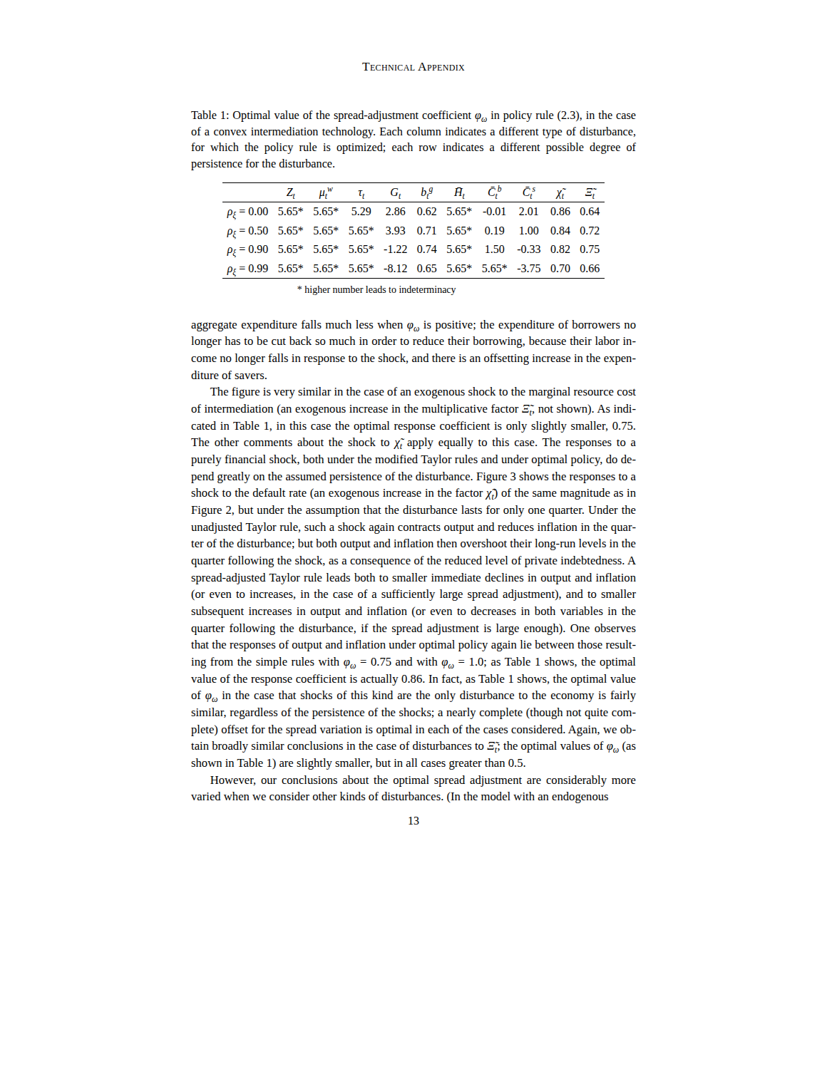Technical Appendix
Table 1: Optimal value of the spread-adjustment coefficient φω in policy rule (2.3), in the case of a convex intermediation technology. Each column indicates a different type of disturbance, for which the policy rule is optimized; each row indicates a different possible degree of persistence for the disturbance.
| | Z t | μ t w | τ t | G t | b t g | H̄ t | C̄ t b | C̄ t s | χ̃ t | Ξ̃ t |
| --- | --- | --- | --- | --- | --- | --- | --- | --- | --- | --- |
| ρ ξ = 0.00 | 5.65* | 5.65* | 5.29 | 2.86 | 0.62 | 5.65* | -0.01 | 2.01 | 0.86 | 0.64 |
| ρ ξ = 0.50 | 5.65* | 5.65* | 5.65* | 3.93 | 0.71 | 5.65* | 0.19 | 1.00 | 0.84 | 0.72 |
| ρ ξ = 0.90 | 5.65* | 5.65* | 5.65* | -1.22 | 0.74 | 5.65* | 1.50 | -0.33 | 0.82 | 0.75 |
| ρ ξ = 0.99 | 5.65* | 5.65* | 5.65* | -8.12 | 0.65 | 5.65* | 5.65* | -3.75 | 0.70 | 0.66 |
* higher number leads to indeterminacy
aggregate expenditure falls much less when φω is positive; the expenditure of borrowers no longer has to be cut back so much in order to reduce their borrowing, because their labor income no longer falls in response to the shock, and there is an offsetting increase in the expenditure of savers.
The figure is very similar in the case of an exogenous shock to the marginal resource cost of intermediation (an exogenous increase in the multiplicative factor Ξ̃t, not shown). As indicated in Table 1, in this case the optimal response coefficient is only slightly smaller, 0.75. The other comments about the shock to χ̃t apply equally to this case. The responses to a purely financial shock, both under the modified Taylor rules and under optimal policy, do depend greatly on the assumed persistence of the disturbance. Figure 3 shows the responses to a shock to the default rate (an exogenous increase in the factor χ̃t) of the same magnitude as in Figure 2, but under the assumption that the disturbance lasts for only one quarter. Under the unadjusted Taylor rule, such a shock again contracts output and reduces inflation in the quarter of the disturbance; but both output and inflation then overshoot their long-run levels in the quarter following the shock, as a consequence of the reduced level of private indebtedness. A spread-adjusted Taylor rule leads both to smaller immediate declines in output and inflation (or even to increases, in the case of a sufficiently large spread adjustment), and to smaller subsequent increases in output and inflation (or even to decreases in both variables in the quarter following the disturbance, if the spread adjustment is large enough). One observes that the responses of output and inflation under optimal policy again lie between those resulting from the simple rules with φω = 0.75 and with φω = 1.0; as Table 1 shows, the optimal value of the response coefficient is actually 0.86. In fact, as Table 1 shows, the optimal value of φω in the case that shocks of this kind are the only disturbance to the economy is fairly similar, regardless of the persistence of the shocks; a nearly complete (though not quite complete) offset for the spread variation is optimal in each of the cases considered. Again, we obtain broadly similar conclusions in the case of disturbances to Ξ̃t; the optimal values of φω (as shown in Table 1) are slightly smaller, but in all cases greater than 0.5.
However, our conclusions about the optimal spread adjustment are considerably more varied when we consider other kinds of disturbances. (In the model with an endogenous
13